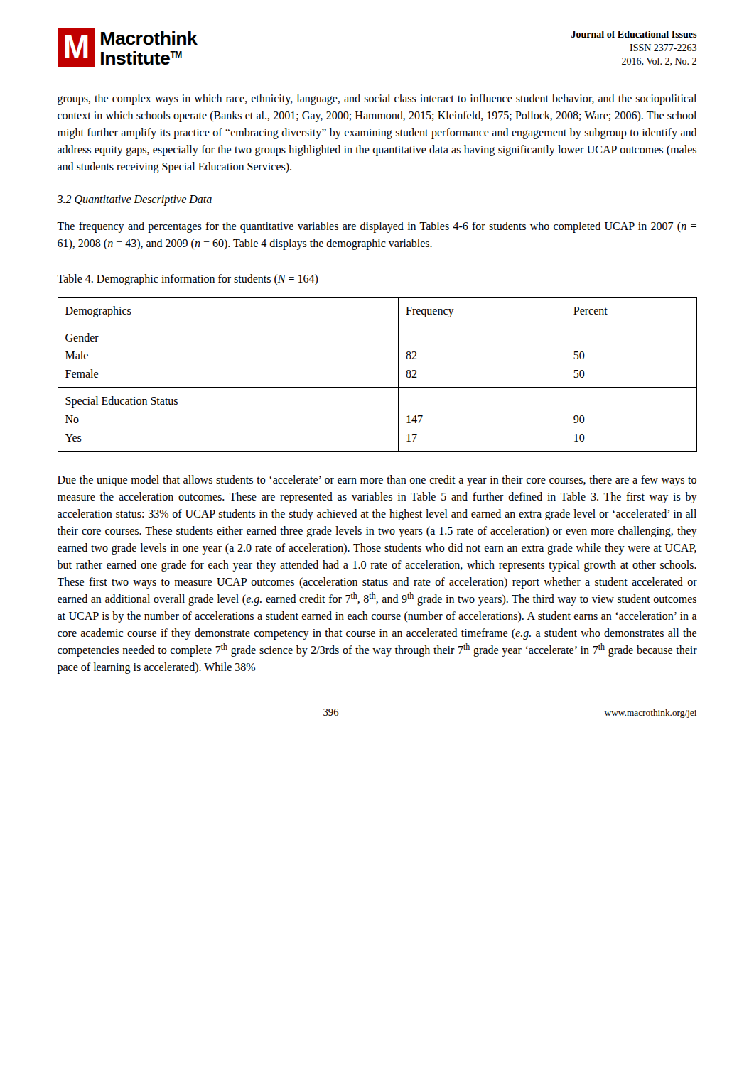M
Macrothink
InstituteTM
Journal of Educational Issues
ISSN 2377-2263
2016, Vol. 2, No. 2
groups, the complex ways in which race, ethnicity, language, and social class interact to influence student behavior, and the sociopolitical context in which schools operate (Banks et al., 2001; Gay, 2000; Hammond, 2015; Kleinfeld, 1975; Pollock, 2008; Ware; 2006). The school might further amplify its practice of “embracing diversity” by examining student performance and engagement by subgroup to identify and address equity gaps, especially for the two groups highlighted in the quantitative data as having significantly lower UCAP outcomes (males and students receiving Special Education Services).
3.2 Quantitative Descriptive Data
The frequency and percentages for the quantitative variables are displayed in Tables 4-6 for students who completed UCAP in 2007 (n = 61), 2008 (n = 43), and 2009 (n = 60). Table 4 displays the demographic variables.
Table 4. Demographic information for students (N = 164)
| Demographics | Frequency | Percent |
| --- | --- | --- |
| Gender Male Female | 82 82 | 50 50 |
| Special Education Status No Yes | 147 17 | 90 10 |
Due the unique model that allows students to ‘accelerate’ or earn more than one credit a year in their core courses, there are a few ways to measure the acceleration outcomes. These are represented as variables in Table 5 and further defined in Table 3. The first way is by acceleration status: 33% of UCAP students in the study achieved at the highest level and earned an extra grade level or ‘accelerated’ in all their core courses. These students either earned three grade levels in two years (a 1.5 rate of acceleration) or even more challenging, they earned two grade levels in one year (a 2.0 rate of acceleration). Those students who did not earn an extra grade while they were at UCAP, but rather earned one grade for each year they attended had a 1.0 rate of acceleration, which represents typical growth at other schools. These first two ways to measure UCAP outcomes (acceleration status and rate of acceleration) report whether a student accelerated or earned an additional overall grade level (e.g. earned credit for 7th, 8th, and 9th grade in two years). The third way to view student outcomes at UCAP is by the number of accelerations a student earned in each course (number of accelerations). A student earns an ‘acceleration’ in a core academic course if they demonstrate competency in that course in an accelerated timeframe (e.g. a student who demonstrates all the competencies needed to complete 7th grade science by 2/3rds of the way through their 7th grade year ‘accelerate’ in 7th grade because their pace of learning is accelerated). While 38%
396
www.macrothink.org/jei